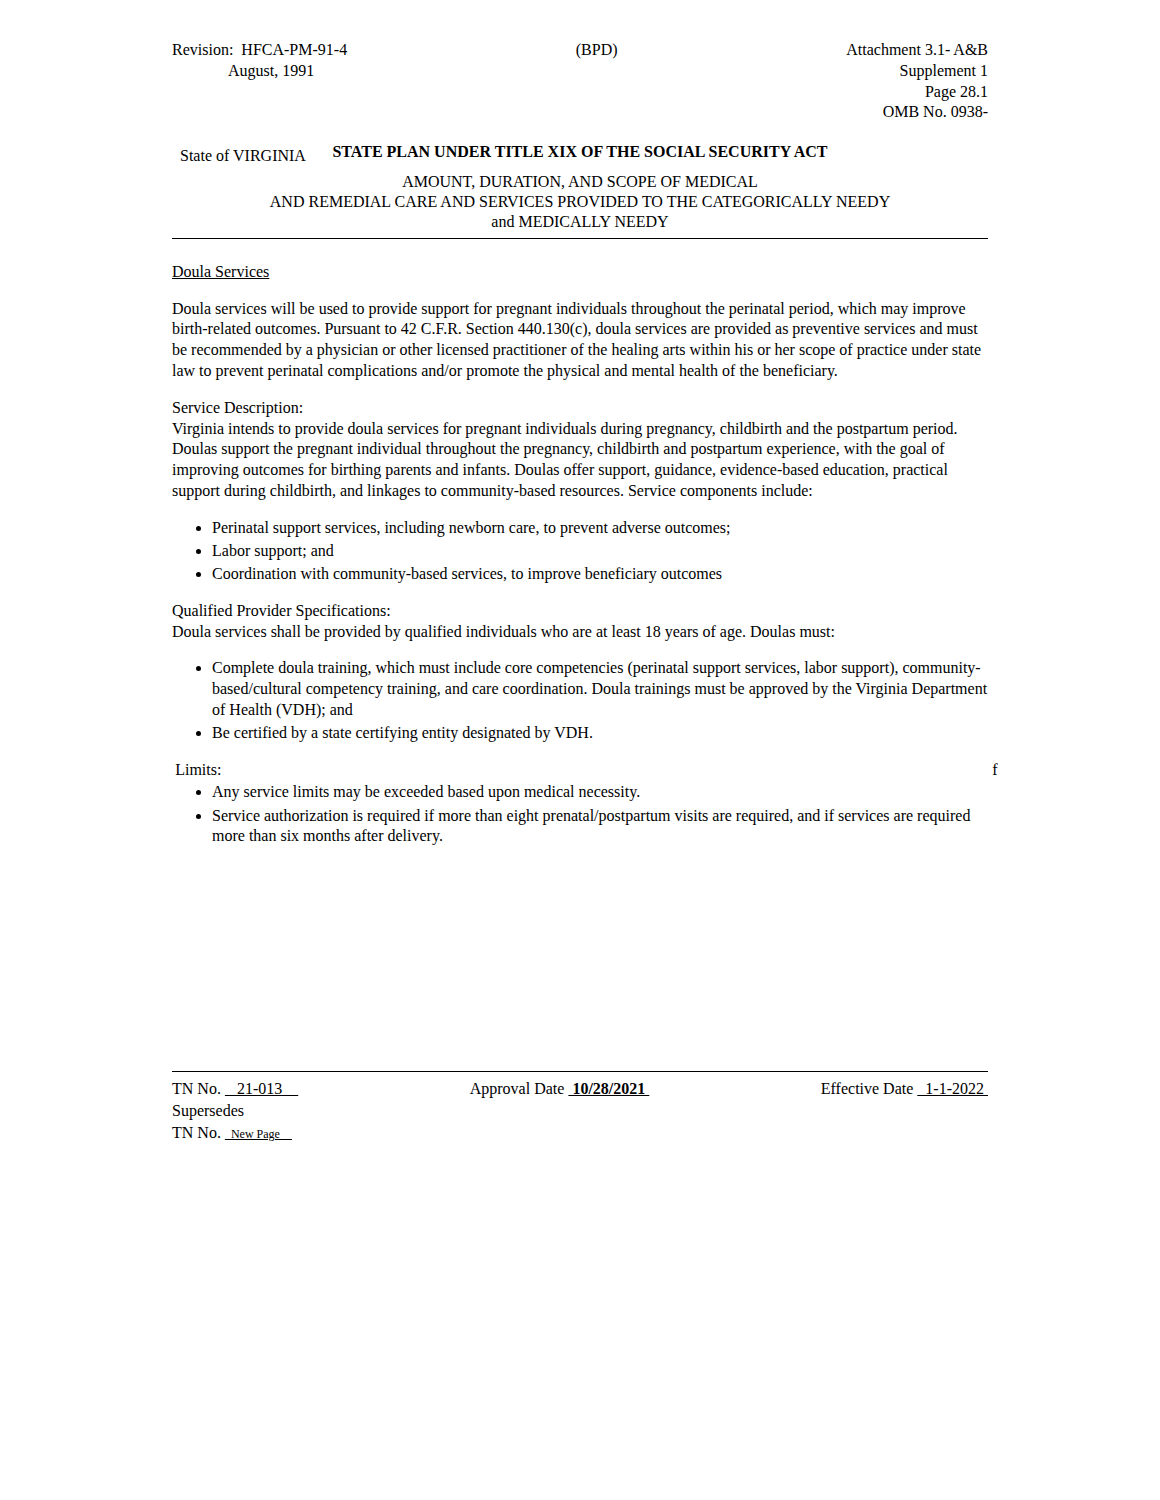Revision: HFCA-PM-91-4
August, 1991
(BPD)
Attachment 3.1- A&B
Supplement 1
Page 28.1
OMB No. 0938-
STATE PLAN UNDER TITLE XIX OF THE SOCIAL SECURITY ACT
State of VIRGINIA
AMOUNT, DURATION, AND SCOPE OF MEDICAL
AND REMEDIAL CARE AND SERVICES PROVIDED TO THE CATEGORICALLY NEEDY
and MEDICALLY NEEDY
Doula Services
Doula services will be used to provide support for pregnant individuals throughout the perinatal period, which may improve birth-related outcomes. Pursuant to 42 C.F.R. Section 440.130(c), doula services are provided as preventive services and must be recommended by a physician or other licensed practitioner of the healing arts within his or her scope of practice under state law to prevent perinatal complications and/or promote the physical and mental health of the beneficiary.
Service Description:
Virginia intends to provide doula services for pregnant individuals during pregnancy, childbirth and the postpartum period. Doulas support the pregnant individual throughout the pregnancy, childbirth and postpartum experience, with the goal of improving outcomes for birthing parents and infants. Doulas offer support, guidance, evidence-based education, practical support during childbirth, and linkages to community-based resources. Service components include:
Perinatal support services, including newborn care, to prevent adverse outcomes;
Labor support; and
Coordination with community-based services, to improve beneficiary outcomes
Qualified Provider Specifications:
Doula services shall be provided by qualified individuals who are at least 18 years of age. Doulas must:
Complete doula training, which must include core competencies (perinatal support services, labor support), community-based/cultural competency training, and care coordination. Doula trainings must be approved by the Virginia Department of Health (VDH); and
Be certified by a state certifying entity designated by VDH.
f
Limits:
Any service limits may be exceeded based upon medical necessity.
Service authorization is required if more than eight prenatal/postpartum visits are required, and if services are required more than six months after delivery.
TN No. 21-013
Approval Date 10/28/2021
Effective Date 1-1-2022
Supersedes
TN No. New Page